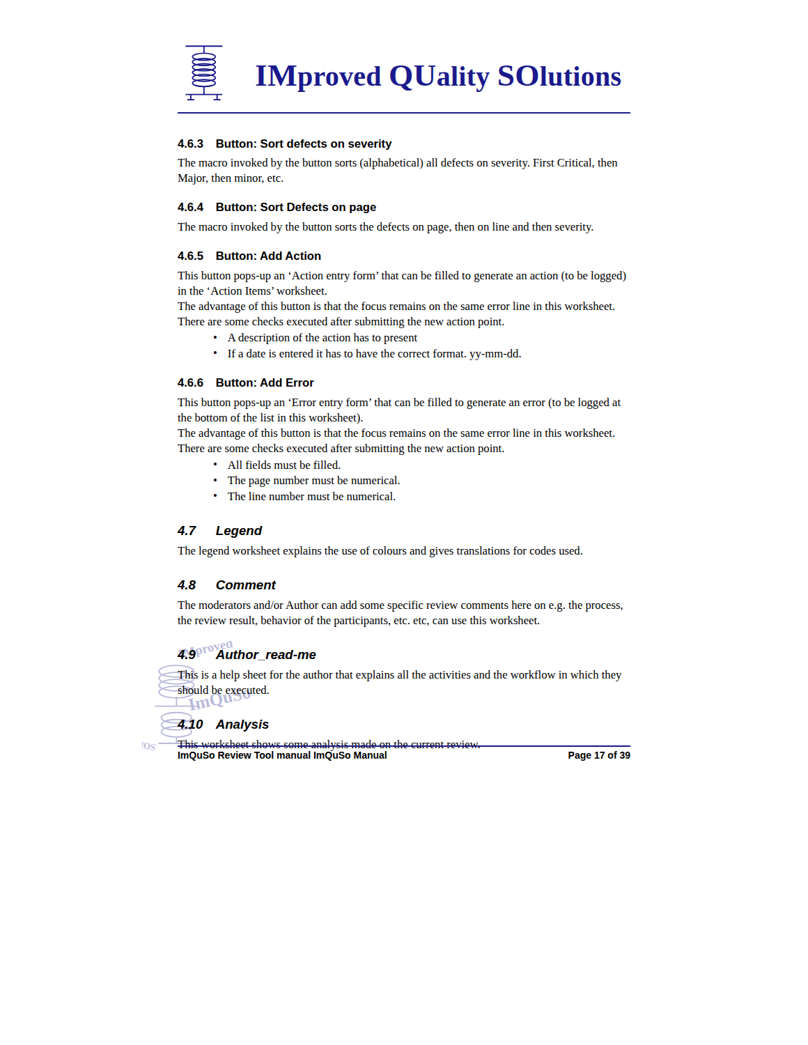IMproved QUality SOlutions
IMproved ImQuSo SOlutions
4.6.3 Button: Sort defects on severity
The macro invoked by the button sorts (alphabetical) all defects on severity. First Critical, then Major, then minor, etc.
4.6.4 Button: Sort Defects on page
The macro invoked by the button sorts the defects on page, then on line and then severity.
4.6.5 Button: Add Action
This button pops-up an ‘Action entry form’ that can be filled to generate an action (to be logged) in the ‘Action Items’ worksheet.
The advantage of this button is that the focus remains on the same error line in this worksheet.
There are some checks executed after submitting the new action point.
A description of the action has to present
If a date is entered it has to have the correct format. yy-mm-dd.
4.6.6 Button: Add Error
This button pops-up an ‘Error entry form’ that can be filled to generate an error (to be logged at the bottom of the list in this worksheet).
The advantage of this button is that the focus remains on the same error line in this worksheet.
There are some checks executed after submitting the new action point.
All fields must be filled.
The page number must be numerical.
The line number must be numerical.
4.7 Legend
The legend worksheet explains the use of colours and gives translations for codes used.
4.8 Comment
The moderators and/or Author can add some specific review comments here on e.g. the process, the review result, behavior of the participants, etc. etc, can use this worksheet.
4.9 Author_read-me
This is a help sheet for the author that explains all the activities and the workflow in which they should be executed.
4.10 Analysis
This worksheet shows some analysis made on the current review.
ImQuSo Review Tool manual ImQuSo Manual
Page 17 of 39